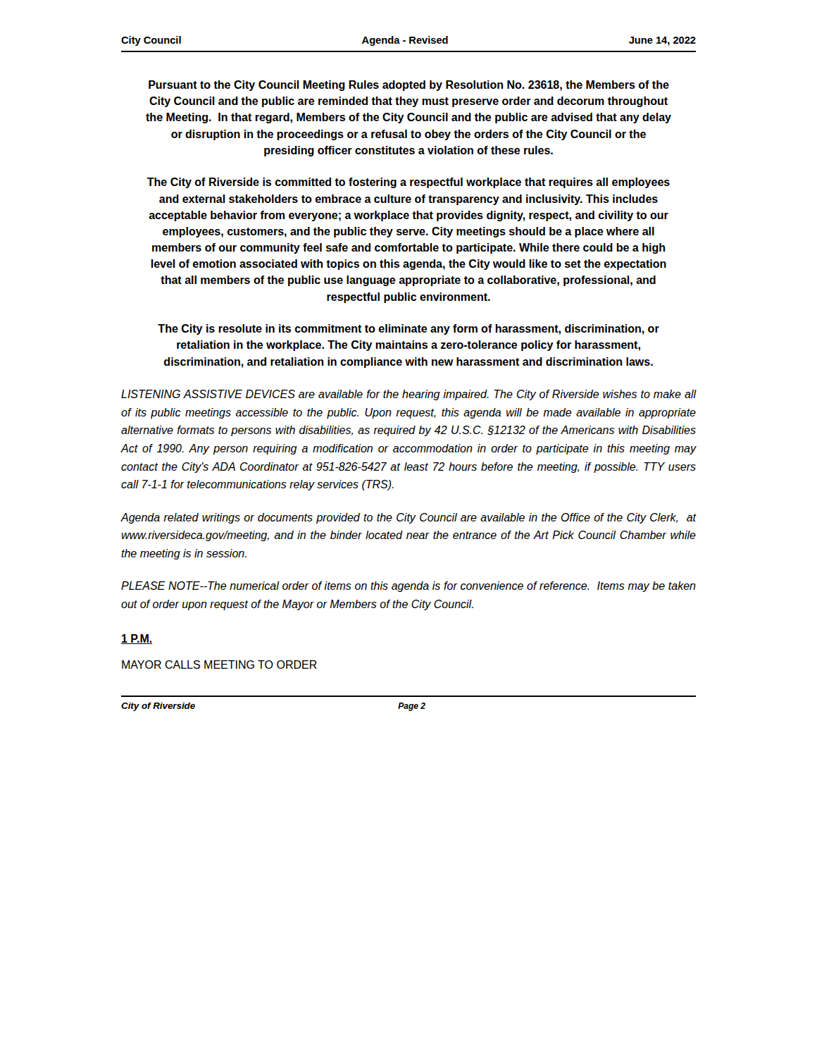City Council Agenda - Revised June 14, 2022
Pursuant to the City Council Meeting Rules adopted by Resolution No. 23618, the Members of the City Council and the public are reminded that they must preserve order and decorum throughout the Meeting. In that regard, Members of the City Council and the public are advised that any delay or disruption in the proceedings or a refusal to obey the orders of the City Council or the presiding officer constitutes a violation of these rules.
The City of Riverside is committed to fostering a respectful workplace that requires all employees and external stakeholders to embrace a culture of transparency and inclusivity. This includes acceptable behavior from everyone; a workplace that provides dignity, respect, and civility to our employees, customers, and the public they serve. City meetings should be a place where all members of our community feel safe and comfortable to participate. While there could be a high level of emotion associated with topics on this agenda, the City would like to set the expectation that all members of the public use language appropriate to a collaborative, professional, and respectful public environment.
The City is resolute in its commitment to eliminate any form of harassment, discrimination, or retaliation in the workplace. The City maintains a zero-tolerance policy for harassment, discrimination, and retaliation in compliance with new harassment and discrimination laws.
LISTENING ASSISTIVE DEVICES are available for the hearing impaired. The City of Riverside wishes to make all of its public meetings accessible to the public. Upon request, this agenda will be made available in appropriate alternative formats to persons with disabilities, as required by 42 U.S.C. §12132 of the Americans with Disabilities Act of 1990. Any person requiring a modification or accommodation in order to participate in this meeting may contact the City's ADA Coordinator at 951-826-5427 at least 72 hours before the meeting, if possible. TTY users call 7-1-1 for telecommunications relay services (TRS).
Agenda related writings or documents provided to the City Council are available in the Office of the City Clerk, at www.riversideca.gov/meeting, and in the binder located near the entrance of the Art Pick Council Chamber while the meeting is in session.
PLEASE NOTE--The numerical order of items on this agenda is for convenience of reference. Items may be taken out of order upon request of the Mayor or Members of the City Council.
1 P.M.
MAYOR CALLS MEETING TO ORDER
City of Riverside Page 2